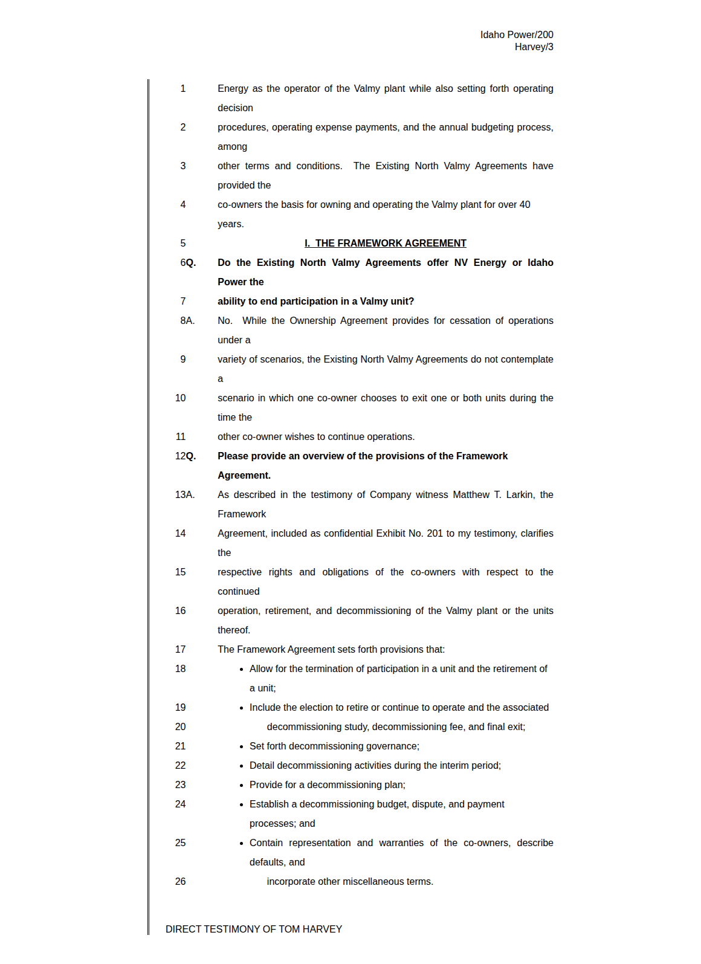Idaho Power/200
Harvey/3
| 1 | | Energy as the operator of the Valmy plant while also setting forth operating decision |
| 2 | | procedures, operating expense payments, and the annual budgeting process, among |
| 3 | | other terms and conditions. The Existing North Valmy Agreements have provided the |
| 4 | | co-owners the basis for owning and operating the Valmy plant for over 40 years. |
| 5 | | I. THE FRAMEWORK AGREEMENT |
| 6 | Q. | Do the Existing North Valmy Agreements offer NV Energy or Idaho Power the |
| 7 | | ability to end participation in a Valmy unit? |
| 8 | A. | No. While the Ownership Agreement provides for cessation of operations under a |
| 9 | | variety of scenarios, the Existing North Valmy Agreements do not contemplate a |
| 10 | | scenario in which one co-owner chooses to exit one or both units during the time the |
| 11 | | other co-owner wishes to continue operations. |
| 12 | Q. | Please provide an overview of the provisions of the Framework Agreement. |
| 13 | A. | As described in the testimony of Company witness Matthew T. Larkin, the Framework |
| 14 | | Agreement, included as confidential Exhibit No. 201 to my testimony, clarifies the |
| 15 | | respective rights and obligations of the co-owners with respect to the continued |
| 16 | | operation, retirement, and decommissioning of the Valmy plant or the units thereof. |
| 17 | | The Framework Agreement sets forth provisions that: |
| 18 | | Allow for the termination of participation in a unit and the retirement of a unit; |
| 19 | | Include the election to retire or continue to operate and the associated |
| 20 | | decommissioning study, decommissioning fee, and final exit; |
| 21 | | Set forth decommissioning governance; |
| 22 | | Detail decommissioning activities during the interim period; |
| 23 | | Provide for a decommissioning plan; |
| 24 | | Establish a decommissioning budget, dispute, and payment processes; and |
| 25 | | Contain representation and warranties of the co-owners, describe defaults, and |
| 26 | | incorporate other miscellaneous terms. |
DIRECT TESTIMONY OF TOM HARVEY